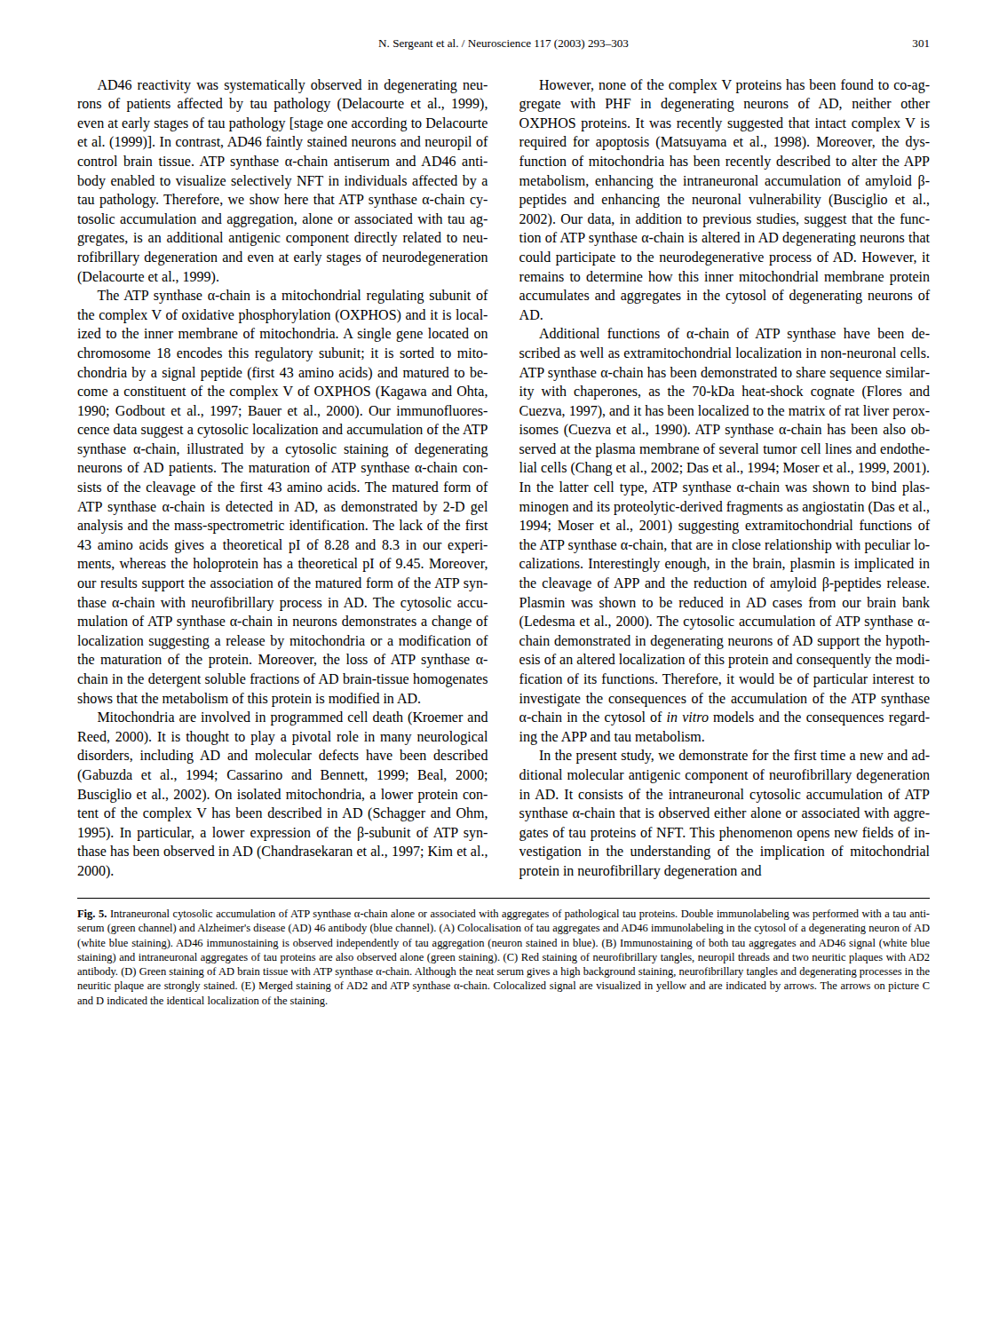N. Sergeant et al. / Neuroscience 117 (2003) 293–303
301
AD46 reactivity was systematically observed in degenerating neurons of patients affected by tau pathology (Delacourte et al., 1999), even at early stages of tau pathology [stage one according to Delacourte et al. (1999)]. In contrast, AD46 faintly stained neurons and neuropil of control brain tissue. ATP synthase α-chain antiserum and AD46 antibody enabled to visualize selectively NFT in individuals affected by a tau pathology. Therefore, we show here that ATP synthase α-chain cytosolic accumulation and aggregation, alone or associated with tau aggregates, is an additional antigenic component directly related to neurofibrillary degeneration and even at early stages of neurodegeneration (Delacourte et al., 1999).
The ATP synthase α-chain is a mitochondrial regulating subunit of the complex V of oxidative phosphorylation (OXPHOS) and it is localized to the inner membrane of mitochondria. A single gene located on chromosome 18 encodes this regulatory subunit; it is sorted to mitochondria by a signal peptide (first 43 amino acids) and matured to become a constituent of the complex V of OXPHOS (Kagawa and Ohta, 1990; Godbout et al., 1997; Bauer et al., 2000). Our immunofluorescence data suggest a cytosolic localization and accumulation of the ATP synthase α-chain, illustrated by a cytosolic staining of degenerating neurons of AD patients. The maturation of ATP synthase α-chain consists of the cleavage of the first 43 amino acids. The matured form of ATP synthase α-chain is detected in AD, as demonstrated by 2-D gel analysis and the mass-spectrometric identification. The lack of the first 43 amino acids gives a theoretical pI of 8.28 and 8.3 in our experiments, whereas the holoprotein has a theoretical pI of 9.45. Moreover, our results support the association of the matured form of the ATP synthase α-chain with neurofibrillary process in AD. The cytosolic accumulation of ATP synthase α-chain in neurons demonstrates a change of localization suggesting a release by mitochondria or a modification of the maturation of the protein. Moreover, the loss of ATP synthase α-chain in the detergent soluble fractions of AD brain-tissue homogenates shows that the metabolism of this protein is modified in AD.
Mitochondria are involved in programmed cell death (Kroemer and Reed, 2000). It is thought to play a pivotal role in many neurological disorders, including AD and molecular defects have been described (Gabuzda et al., 1994; Cassarino and Bennett, 1999; Beal, 2000; Busciglio et al., 2002). On isolated mitochondria, a lower protein content of the complex V has been described in AD (Schagger and Ohm, 1995). In particular, a lower expression of the β-subunit of ATP synthase has been observed in AD (Chandrasekaran et al., 1997; Kim et al., 2000).
However, none of the complex V proteins has been found to co-aggregate with PHF in degenerating neurons of AD, neither other OXPHOS proteins. It was recently suggested that intact complex V is required for apoptosis (Matsuyama et al., 1998). Moreover, the dysfunction of mitochondria has been recently described to alter the APP metabolism, enhancing the intraneuronal accumulation of amyloid β-peptides and enhancing the neuronal vulnerability (Busciglio et al., 2002). Our data, in addition to previous studies, suggest that the function of ATP synthase α-chain is altered in AD degenerating neurons that could participate to the neurodegenerative process of AD. However, it remains to determine how this inner mitochondrial membrane protein accumulates and aggregates in the cytosol of degenerating neurons of AD.
Additional functions of α-chain of ATP synthase have been described as well as extramitochondrial localization in non-neuronal cells. ATP synthase α-chain has been demonstrated to share sequence similarity with chaperones, as the 70-kDa heat-shock cognate (Flores and Cuezva, 1997), and it has been localized to the matrix of rat liver peroxisomes (Cuezva et al., 1990). ATP synthase α-chain has been also observed at the plasma membrane of several tumor cell lines and endothelial cells (Chang et al., 2002; Das et al., 1994; Moser et al., 1999, 2001). In the latter cell type, ATP synthase α-chain was shown to bind plasminogen and its proteolytic-derived fragments as angiostatin (Das et al., 1994; Moser et al., 2001) suggesting extramitochondrial functions of the ATP synthase α-chain, that are in close relationship with peculiar localizations. Interestingly enough, in the brain, plasmin is implicated in the cleavage of APP and the reduction of amyloid β-peptides release. Plasmin was shown to be reduced in AD cases from our brain bank (Ledesma et al., 2000). The cytosolic accumulation of ATP synthase α-chain demonstrated in degenerating neurons of AD support the hypothesis of an altered localization of this protein and consequently the modification of its functions. Therefore, it would be of particular interest to investigate the consequences of the accumulation of the ATP synthase α-chain in the cytosol of in vitro models and the consequences regarding the APP and tau metabolism.
In the present study, we demonstrate for the first time a new and additional molecular antigenic component of neurofibrillary degeneration in AD. It consists of the intraneuronal cytosolic accumulation of ATP synthase α-chain that is observed either alone or associated with aggregates of tau proteins of NFT. This phenomenon opens new fields of investigation in the understanding of the implication of mitochondrial protein in neurofibrillary degeneration and
Fig. 5. Intraneuronal cytosolic accumulation of ATP synthase α-chain alone or associated with aggregates of pathological tau proteins. Double immunolabeling was performed with a tau antiserum (green channel) and Alzheimer's disease (AD) 46 antibody (blue channel). (A) Colocalisation of tau aggregates and AD46 immunolabeling in the cytosol of a degenerating neuron of AD (white blue staining). AD46 immunostaining is observed independently of tau aggregation (neuron stained in blue). (B) Immunostaining of both tau aggregates and AD46 signal (white blue staining) and intraneuronal aggregates of tau proteins are also observed alone (green staining). (C) Red staining of neurofibrillary tangles, neuropil threads and two neuritic plaques with AD2 antibody. (D) Green staining of AD brain tissue with ATP synthase α-chain. Although the neat serum gives a high background staining, neurofibrillary tangles and degenerating processes in the neuritic plaque are strongly stained. (E) Merged staining of AD2 and ATP synthase α-chain. Colocalized signal are visualized in yellow and are indicated by arrows. The arrows on picture C and D indicated the identical localization of the staining.